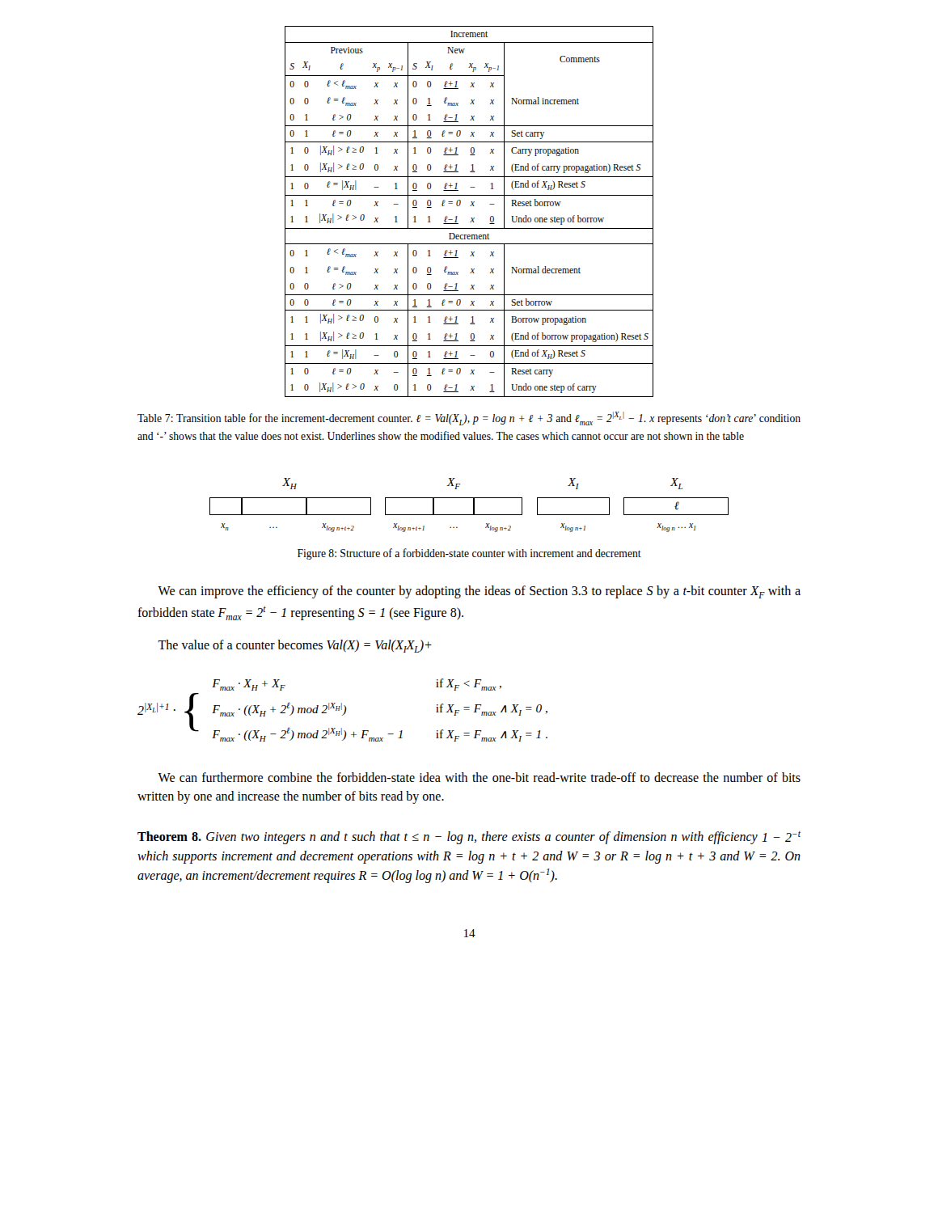| Increment |
| Previous | New | Comments |
| S | X I | ℓ | x p | x p−1 | S | X I | ℓ | x p | x p−1 |
| 0 | 0 | ℓ < ℓ max | x | x | 0 | 0 | ℓ+1 | x | x | |
| 0 | 0 | ℓ = ℓ max | x | x | 0 | 1 | ℓ max | x | x | Normal increment |
| 0 | 1 | ℓ > 0 | x | x | 0 | 1 | ℓ−1 | x | x | |
| 0 | 1 | ℓ = 0 | x | x | 1 | 0 | ℓ = 0 | x | x | Set carry |
| 1 | 0 | /X H / > ℓ ≥ 0 | 1 | x | 1 | 0 | ℓ+1 | 0 | x | Carry propagation |
| 1 | 0 | /X H / > ℓ ≥ 0 | 0 | x | 0 | 0 | ℓ+1 | 1 | x | (End of carry propagation) Reset S |
| 1 | 0 | ℓ = /X H / | – | 1 | 0 | 0 | ℓ+1 | – | 1 | (End of X H ) Reset S |
| 1 | 1 | ℓ = 0 | x | – | 0 | 0 | ℓ = 0 | x | – | Reset borrow |
| 1 | 1 | /X H / > ℓ > 0 | x | 1 | 1 | 1 | ℓ−1 | x | 0 | Undo one step of borrow |
| Decrement |
| 0 | 1 | ℓ < ℓ max | x | x | 0 | 1 | ℓ+1 | x | x | |
| 0 | 1 | ℓ = ℓ max | x | x | 0 | 0 | ℓ max | x | x | Normal decrement |
| 0 | 0 | ℓ > 0 | x | x | 0 | 0 | ℓ−1 | x | x | |
| 0 | 0 | ℓ = 0 | x | x | 1 | 1 | ℓ = 0 | x | x | Set borrow |
| 1 | 1 | /X H / > ℓ ≥ 0 | 0 | x | 1 | 1 | ℓ+1 | 1 | x | Borrow propagation |
| 1 | 1 | /X H / > ℓ ≥ 0 | 1 | x | 0 | 1 | ℓ+1 | 0 | x | (End of borrow propagation) Reset S |
| 1 | 1 | ℓ = /X H / | – | 0 | 0 | 1 | ℓ+1 | – | 0 | (End of X H ) Reset S |
| 1 | 0 | ℓ = 0 | x | – | 0 | 1 | ℓ = 0 | x | – | Reset carry |
| 1 | 0 | /X H / > ℓ > 0 | x | 0 | 1 | 0 | ℓ−1 | x | 1 | Undo one step of carry |
Table 7: Transition table for the increment-decrement counter. ℓ = Val(XL), p = log n + ℓ + 3 and ℓmax = 2|XL| − 1. x represents ‘don’t care’ condition and ‘-’ shows that the value does not exist. Underlines show the modified values. The cases which cannot occur are not shown in the table
XH XF XI XL
ℓ
xn … xlog n+t+2 xlog n+t+1 … xlog n+2 xlog n+1 xlog n … x1
Figure 8: Structure of a forbidden-state counter with increment and decrement
We can improve the efficiency of the counter by adopting the ideas of Section 3.3 to replace S by a t-bit counter XF with a forbidden state Fmax = 2t − 1 representing S = 1 (see Figure 8).
The value of a counter becomes Val(X) = Val(XIXL)+
2|XL|+1 · {
| F max · X H + X F | if X F < F max , |
| F max · ((X H + 2 ℓ ) mod 2 /X H / ) | if X F = F max ∧ X I = 0 , |
| F max · ((X H − 2 ℓ ) mod 2 /X H / ) + F max − 1 | if X F = F max ∧ X I = 1 . |
We can furthermore combine the forbidden-state idea with the one-bit read-write trade-off to decrease the number of bits written by one and increase the number of bits read by one.
Theorem 8. Given two integers n and t such that t ≤ n − log n, there exists a counter of dimension n with efficiency 1 − 2−t which supports increment and decrement operations with R = log n + t + 2 and W = 3 or R = log n + t + 3 and W = 2. On average, an increment/decrement requires R = O(log log n) and W = 1 + O(n−1).
14